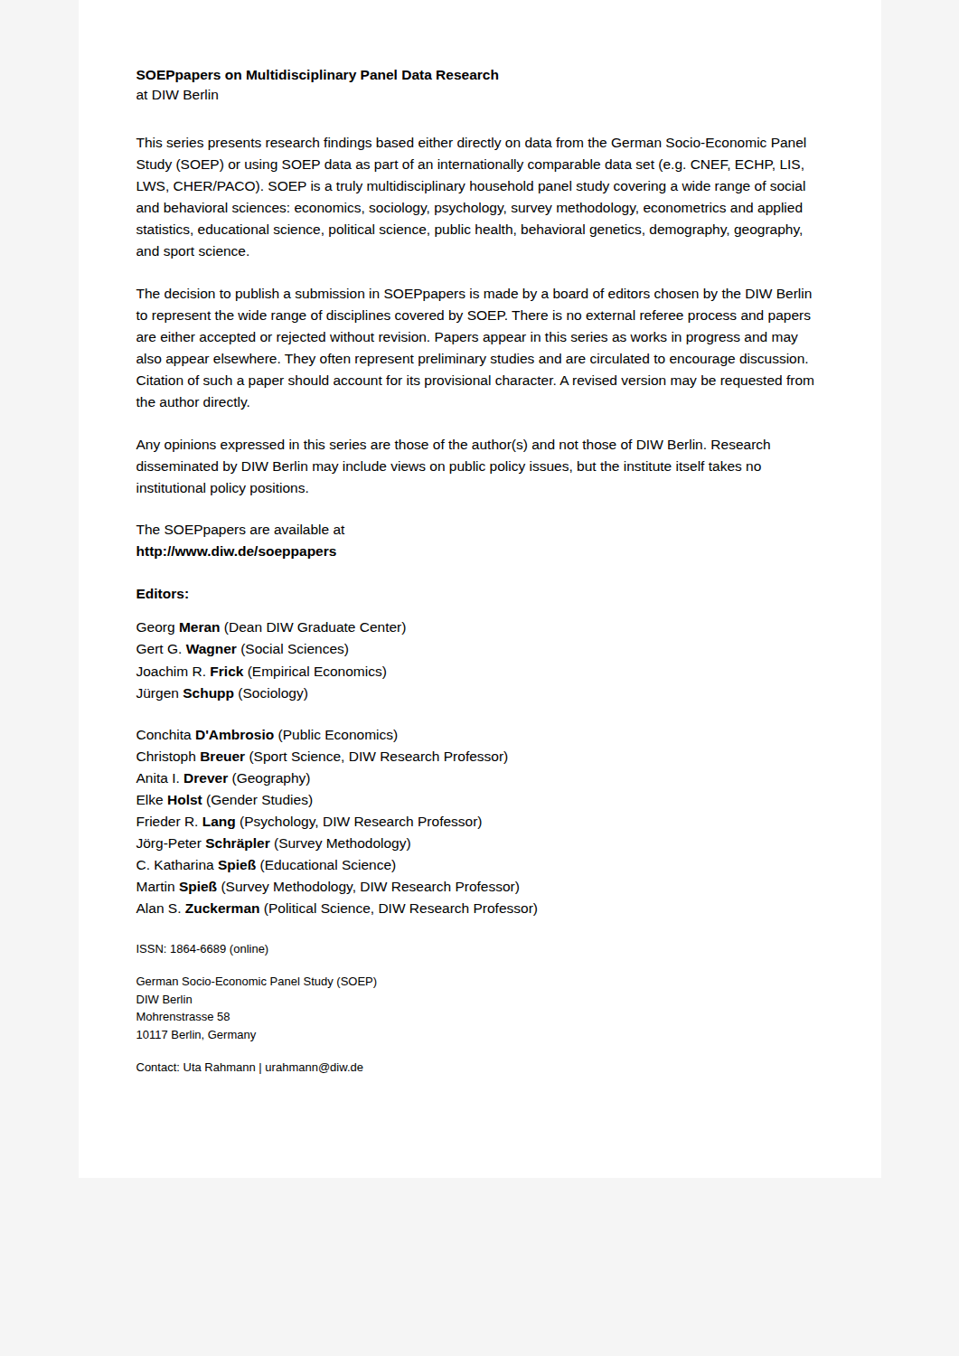SOEPpapers on Multidisciplinary Panel Data Researchat DIW Berlin
This series presents research findings based either directly on data from the German Socio-Economic Panel Study (SOEP) or using SOEP data as part of an internationally comparable data set (e.g. CNEF, ECHP, LIS, LWS, CHER/PACO). SOEP is a truly multidisciplinary household panel study covering a wide range of social and behavioral sciences: economics, sociology, psychology, survey methodology, econometrics and applied statistics, educational science, political science, public health, behavioral genetics, demography, geography, and sport science.
The decision to publish a submission in SOEPpapers is made by a board of editors chosen by the DIW Berlin to represent the wide range of disciplines covered by SOEP. There is no external referee process and papers are either accepted or rejected without revision. Papers appear in this series as works in progress and may also appear elsewhere. They often represent preliminary studies and are circulated to encourage discussion. Citation of such a paper should account for its provisional character. A revised version may be requested from the author directly.
Any opinions expressed in this series are those of the author(s) and not those of DIW Berlin. Research disseminated by DIW Berlin may include views on public policy issues, but the institute itself takes no institutional policy positions.
The SOEPpapers are available at
http://www.diw.de/soeppapers
Editors:
Georg Meran (Dean DIW Graduate Center)
Gert G. Wagner (Social Sciences)
Joachim R. Frick (Empirical Economics)
Jürgen Schupp (Sociology)
Conchita D'Ambrosio (Public Economics)
Christoph Breuer (Sport Science, DIW Research Professor)
Anita I. Drever (Geography)
Elke Holst (Gender Studies)
Frieder R. Lang (Psychology, DIW Research Professor)
Jörg-Peter Schräpler (Survey Methodology)
C. Katharina Spieß (Educational Science)
Martin Spieß (Survey Methodology, DIW Research Professor)
Alan S. Zuckerman (Political Science, DIW Research Professor)
ISSN: 1864-6689 (online)
German Socio-Economic Panel Study (SOEP)
DIW Berlin
Mohrenstrasse 58
10117 Berlin, Germany
Contact: Uta Rahmann | urahmann@diw.de